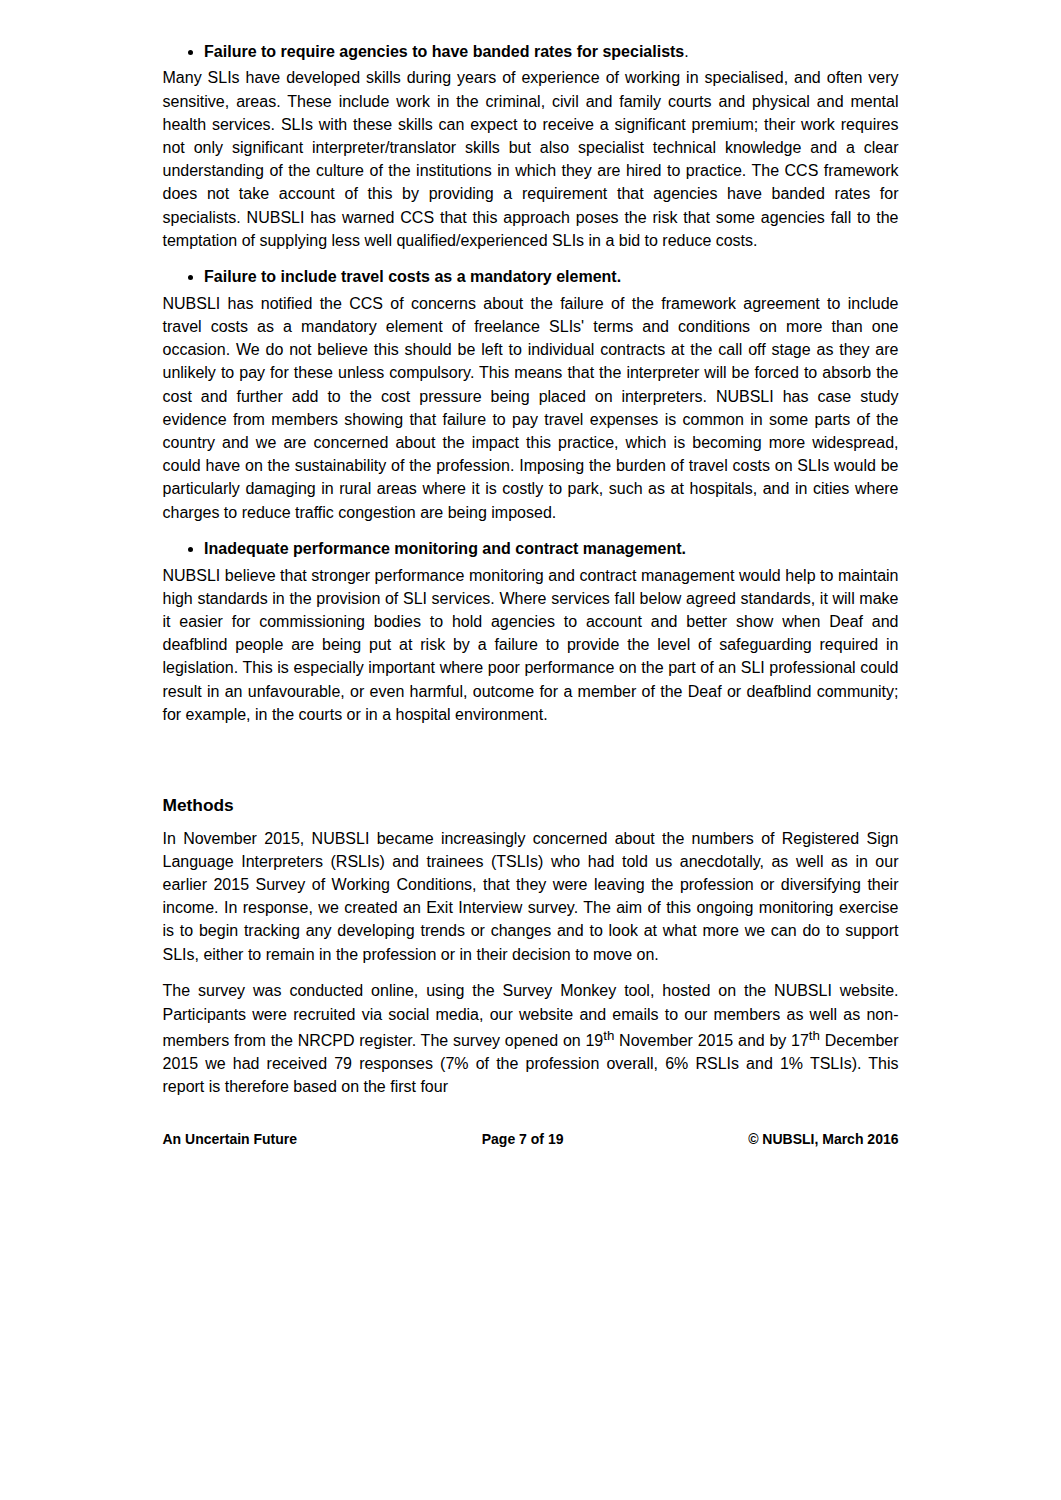Failure to require agencies to have banded rates for specialists.
Many SLIs have developed skills during years of experience of working in specialised, and often very sensitive, areas. These include work in the criminal, civil and family courts and physical and mental health services. SLIs with these skills can expect to receive a significant premium; their work requires not only significant interpreter/translator skills but also specialist technical knowledge and a clear understanding of the culture of the institutions in which they are hired to practice. The CCS framework does not take account of this by providing a requirement that agencies have banded rates for specialists. NUBSLI has warned CCS that this approach poses the risk that some agencies fall to the temptation of supplying less well qualified/experienced SLIs in a bid to reduce costs.
Failure to include travel costs as a mandatory element.
NUBSLI has notified the CCS of concerns about the failure of the framework agreement to include travel costs as a mandatory element of freelance SLIs' terms and conditions on more than one occasion. We do not believe this should be left to individual contracts at the call off stage as they are unlikely to pay for these unless compulsory. This means that the interpreter will be forced to absorb the cost and further add to the cost pressure being placed on interpreters. NUBSLI has case study evidence from members showing that failure to pay travel expenses is common in some parts of the country and we are concerned about the impact this practice, which is becoming more widespread, could have on the sustainability of the profession. Imposing the burden of travel costs on SLIs would be particularly damaging in rural areas where it is costly to park, such as at hospitals, and in cities where charges to reduce traffic congestion are being imposed.
Inadequate performance monitoring and contract management.
NUBSLI believe that stronger performance monitoring and contract management would help to maintain high standards in the provision of SLI services. Where services fall below agreed standards, it will make it easier for commissioning bodies to hold agencies to account and better show when Deaf and deafblind people are being put at risk by a failure to provide the level of safeguarding required in legislation. This is especially important where poor performance on the part of an SLI professional could result in an unfavourable, or even harmful, outcome for a member of the Deaf or deafblind community; for example, in the courts or in a hospital environment.
Methods
In November 2015, NUBSLI became increasingly concerned about the numbers of Registered Sign Language Interpreters (RSLIs) and trainees (TSLIs) who had told us anecdotally, as well as in our earlier 2015 Survey of Working Conditions, that they were leaving the profession or diversifying their income. In response, we created an Exit Interview survey. The aim of this ongoing monitoring exercise is to begin tracking any developing trends or changes and to look at what more we can do to support SLIs, either to remain in the profession or in their decision to move on.
The survey was conducted online, using the Survey Monkey tool, hosted on the NUBSLI website. Participants were recruited via social media, our website and emails to our members as well as non-members from the NRCPD register. The survey opened on 19th November 2015 and by 17th December 2015 we had received 79 responses (7% of the profession overall, 6% RSLIs and 1% TSLIs). This report is therefore based on the first four
An Uncertain Future Page 7 of 19 © NUBSLI, March 2016